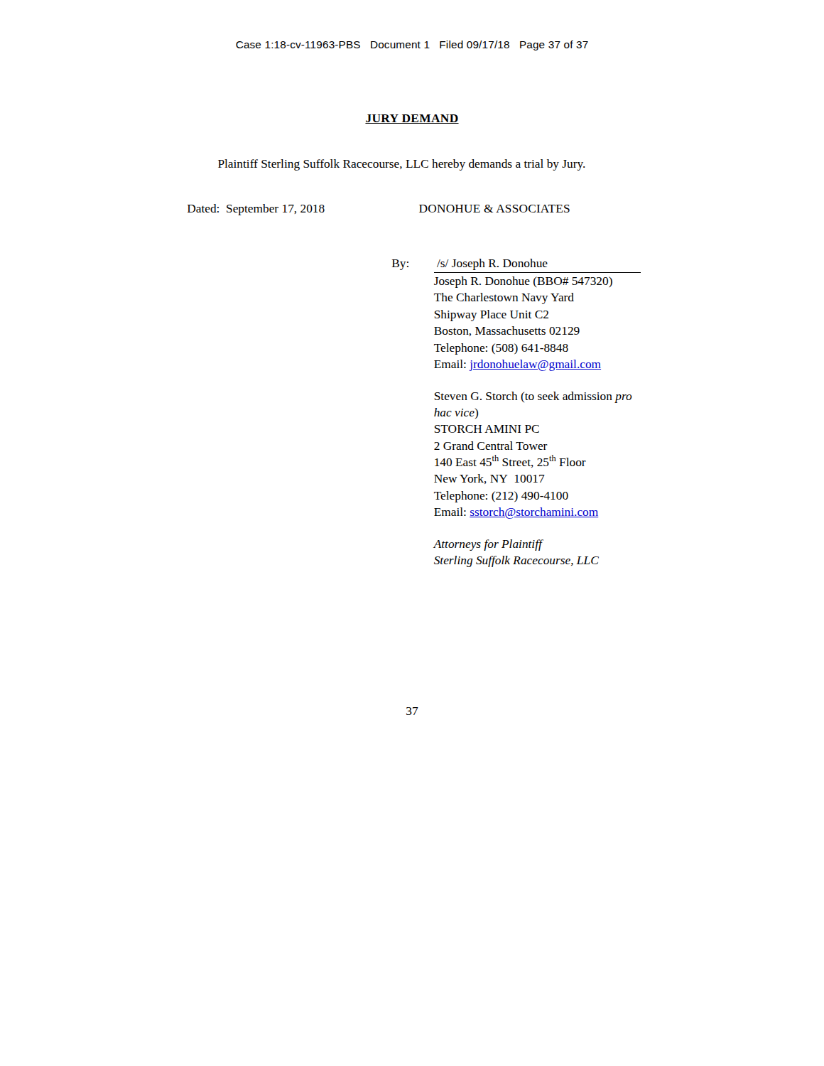Case 1:18-cv-11963-PBS Document 1 Filed 09/17/18 Page 37 of 37
JURY DEMAND
Plaintiff Sterling Suffolk Racecourse, LLC hereby demands a trial by Jury.
Dated: September 17, 2018
DONOHUE & ASSOCIATES
By:
/s/ Joseph R. Donohue
Joseph R. Donohue (BBO# 547320)
The Charlestown Navy Yard
Shipway Place Unit C2
Boston, Massachusetts 02129
Telephone: (508) 641-8848
Email: jrdonohuelaw@gmail.com
Steven G. Storch (to seek admission pro hac vice)
STORCH AMINI PC
2 Grand Central Tower
140 East 45th Street, 25th Floor
New York, NY 10017
Telephone: (212) 490-4100
Email: sstorch@storchamini.com
Attorneys for Plaintiff
Sterling Suffolk Racecourse, LLC
37